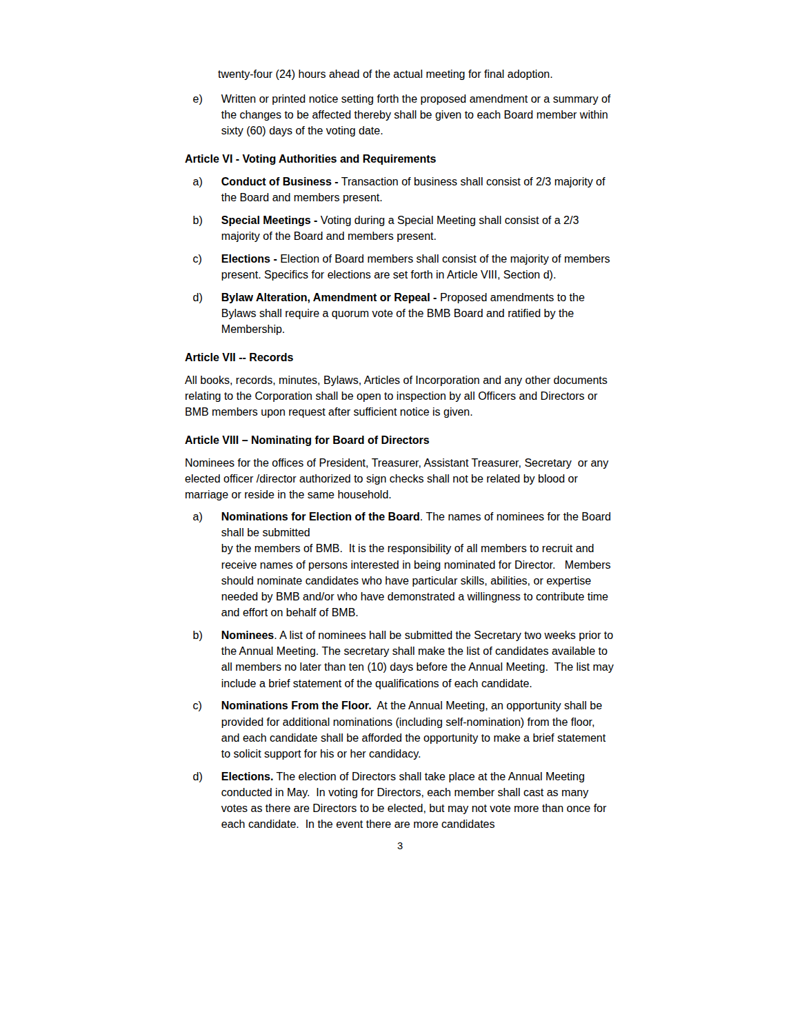twenty-four (24) hours ahead of the actual meeting for final adoption.
e) Written or printed notice setting forth the proposed amendment or a summary of the changes to be affected thereby shall be given to each Board member within sixty (60) days of the voting date.
Article VI - Voting Authorities and Requirements
a) Conduct of Business - Transaction of business shall consist of 2/3 majority of the Board and members present.
b) Special Meetings - Voting during a Special Meeting shall consist of a 2/3 majority of the Board and members present.
c) Elections - Election of Board members shall consist of the majority of members present. Specifics for elections are set forth in Article VIII, Section d).
d) Bylaw Alteration, Amendment or Repeal - Proposed amendments to the Bylaws shall require a quorum vote of the BMB Board and ratified by the Membership.
Article VII -- Records
All books, records, minutes, Bylaws, Articles of Incorporation and any other documents relating to the Corporation shall be open to inspection by all Officers and Directors or BMB members upon request after sufficient notice is given.
Article VIII – Nominating for Board of Directors
Nominees for the offices of President, Treasurer, Assistant Treasurer, Secretary or any elected officer /director authorized to sign checks shall not be related by blood or marriage or reside in the same household.
a) Nominations for Election of the Board. The names of nominees for the Board shall be submitted
by the members of BMB. It is the responsibility of all members to recruit and receive names of persons interested in being nominated for Director. Members should nominate candidates who have particular skills, abilities, or expertise needed by BMB and/or who have demonstrated a willingness to contribute time and effort on behalf of BMB.
b) Nominees. A list of nominees hall be submitted the Secretary two weeks prior to the Annual Meeting. The secretary shall make the list of candidates available to all members no later than ten (10) days before the Annual Meeting. The list may include a brief statement of the qualifications of each candidate.
c) Nominations From the Floor. At the Annual Meeting, an opportunity shall be provided for additional nominations (including self-nomination) from the floor, and each candidate shall be afforded the opportunity to make a brief statement to solicit support for his or her candidacy.
d) Elections. The election of Directors shall take place at the Annual Meeting conducted in May. In voting for Directors, each member shall cast as many votes as there are Directors to be elected, but may not vote more than once for each candidate. In the event there are more candidates
3